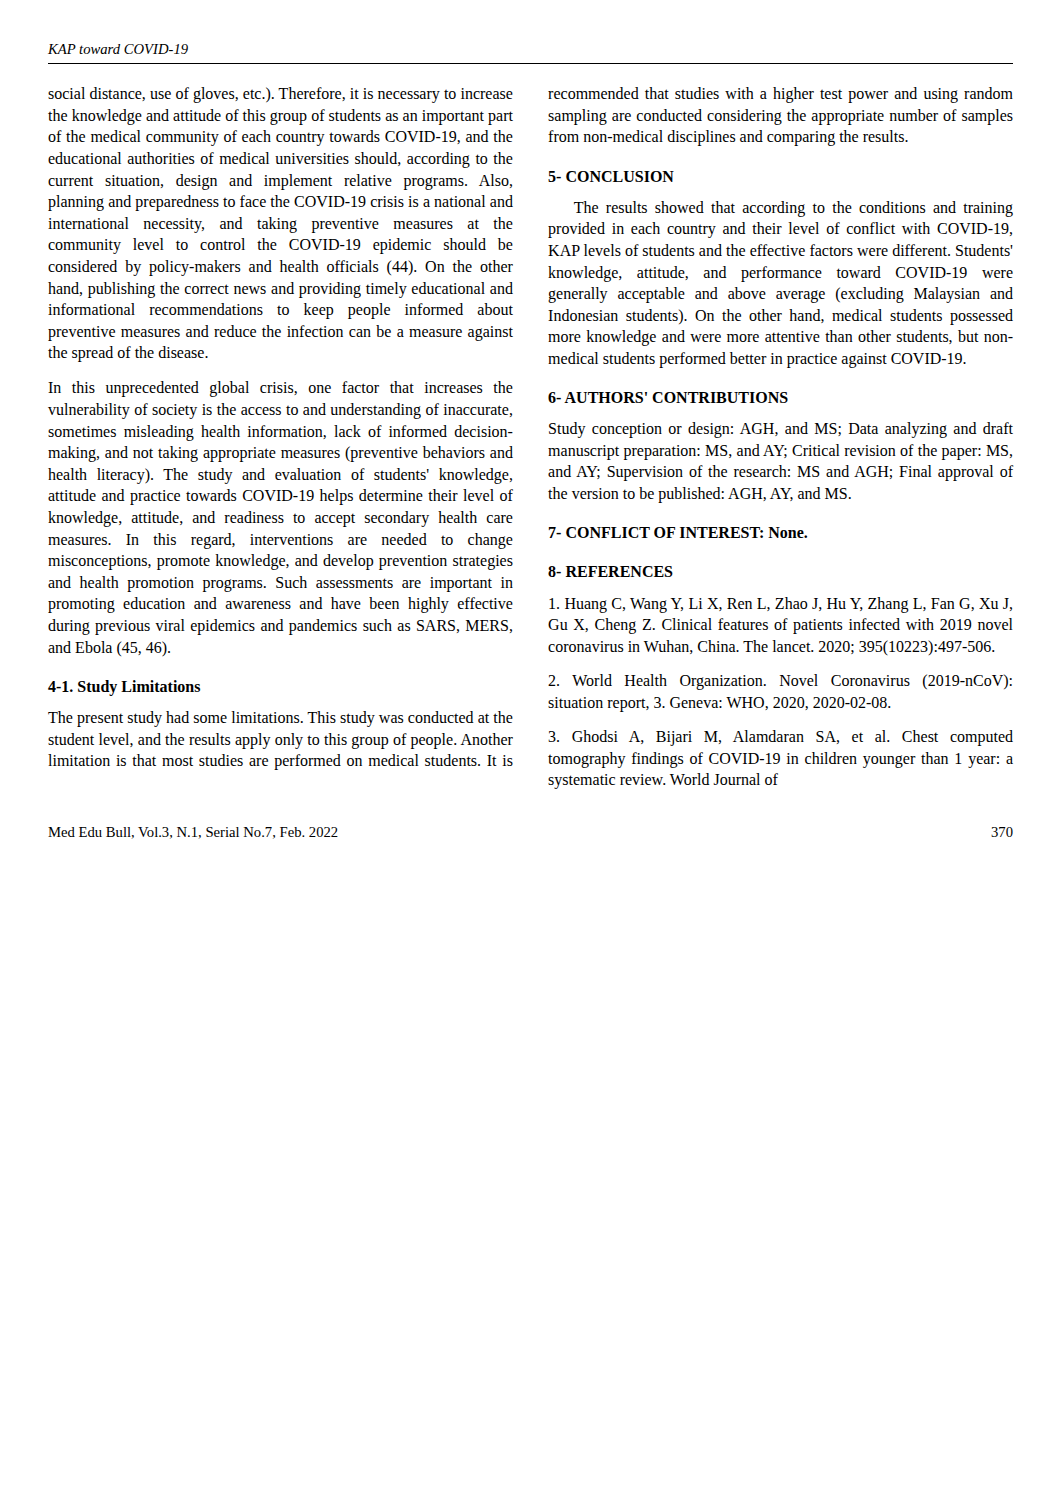KAP toward COVID-19
social distance, use of gloves, etc.). Therefore, it is necessary to increase the knowledge and attitude of this group of students as an important part of the medical community of each country towards COVID-19, and the educational authorities of medical universities should, according to the current situation, design and implement relative programs. Also, planning and preparedness to face the COVID-19 crisis is a national and international necessity, and taking preventive measures at the community level to control the COVID-19 epidemic should be considered by policy-makers and health officials (44). On the other hand, publishing the correct news and providing timely educational and informational recommendations to keep people informed about preventive measures and reduce the infection can be a measure against the spread of the disease.
In this unprecedented global crisis, one factor that increases the vulnerability of society is the access to and understanding of inaccurate, sometimes misleading health information, lack of informed decision-making, and not taking appropriate measures (preventive behaviors and health literacy). The study and evaluation of students' knowledge, attitude and practice towards COVID-19 helps determine their level of knowledge, attitude, and readiness to accept secondary health care measures. In this regard, interventions are needed to change misconceptions, promote knowledge, and develop prevention strategies and health promotion programs. Such assessments are important in promoting education and awareness and have been highly effective during previous viral epidemics and pandemics such as SARS, MERS, and Ebola (45, 46).
4-1. Study Limitations
The present study had some limitations. This study was conducted at the student level, and the results apply only to this group of people. Another limitation is that most studies are performed on medical students. It is recommended that studies with a higher test power and using random sampling are conducted considering the appropriate number of samples from non-medical disciplines and comparing the results.
5- CONCLUSION
The results showed that according to the conditions and training provided in each country and their level of conflict with COVID-19, KAP levels of students and the effective factors were different. Students' knowledge, attitude, and performance toward COVID-19 were generally acceptable and above average (excluding Malaysian and Indonesian students). On the other hand, medical students possessed more knowledge and were more attentive than other students, but non-medical students performed better in practice against COVID-19.
6- AUTHORS' CONTRIBUTIONS
Study conception or design: AGH, and MS; Data analyzing and draft manuscript preparation: MS, and AY; Critical revision of the paper: MS, and AY; Supervision of the research: MS and AGH; Final approval of the version to be published: AGH, AY, and MS.
7- CONFLICT OF INTEREST: None.
8- REFERENCES
1. Huang C, Wang Y, Li X, Ren L, Zhao J, Hu Y, Zhang L, Fan G, Xu J, Gu X, Cheng Z. Clinical features of patients infected with 2019 novel coronavirus in Wuhan, China. The lancet. 2020; 395(10223):497-506.
2. World Health Organization. Novel Coronavirus (2019-nCoV): situation report, 3. Geneva: WHO, 2020, 2020-02-08.
3. Ghodsi A, Bijari M, Alamdaran SA, et al. Chest computed tomography findings of COVID-19 in children younger than 1 year: a systematic review. World Journal of
Med Edu Bull, Vol.3, N.1, Serial No.7, Feb. 2022 370